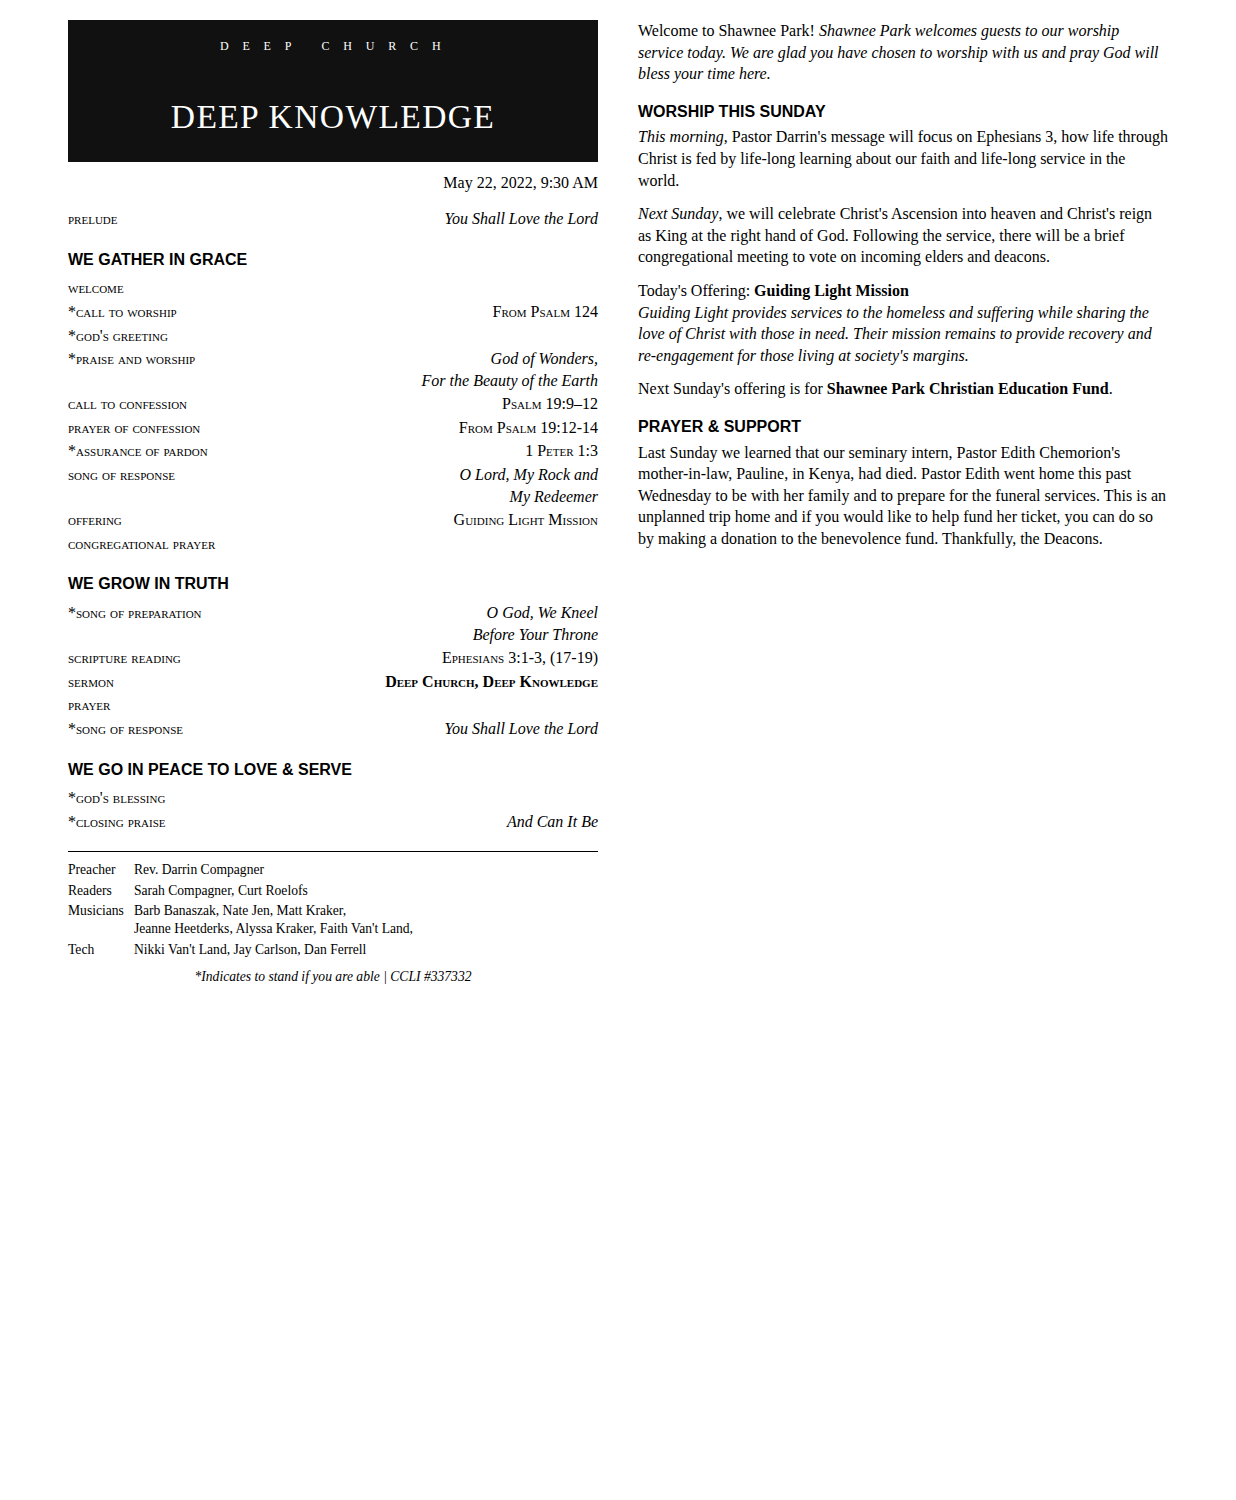D E E P C H U R C H
Deep Knowledge
May 22, 2022, 9:30 AM
| Prelude | You Shall Love the Lord |
WE GATHER IN GRACE
| Welcome | |
| *Call to Worship | From Psalm 124 |
| *God's Greeting | |
| *Praise and Worship | God of Wonders, For the Beauty of the Earth |
| Call to Confession | Psalm 19:9–12 |
| Prayer of Confession | From Psalm 19:12-14 |
| *Assurance of Pardon | 1 Peter 1:3 |
| Song of Response | O Lord, My Rock and My Redeemer |
| Offering | Guiding Light Mission |
| Congregational Prayer | |
WE GROW IN TRUTH
| *Song of Preparation | O God, We Kneel Before Your Throne |
| Scripture Reading | Ephesians 3:1-3, (17-19) |
| Sermon | Deep Church, Deep Knowledge |
| Prayer | |
| *Song of Response | You Shall Love the Lord |
WE GO IN PEACE TO LOVE & SERVE
| *God's Blessing | |
| *Closing Praise | And Can It Be |
| Preacher | Rev. Darrin Compagner |
| Readers | Sarah Compagner, Curt Roelofs |
| Musicians | Barb Banaszak, Nate Jen, Matt Kraker, Jeanne Heetderks, Alyssa Kraker, Faith Van't Land, |
| Tech | Nikki Van't Land, Jay Carlson, Dan Ferrell |
*Indicates to stand if you are able | CCLI #337332
Welcome to Shawnee Park! Shawnee Park welcomes guests to our worship service today. We are glad you have chosen to worship with us and pray God will bless your time here.
WORSHIP THIS SUNDAY
This morning, Pastor Darrin's message will focus on Ephesians 3, how life through Christ is fed by life-long learning about our faith and life-long service in the world.
Next Sunday, we will celebrate Christ's Ascension into heaven and Christ's reign as King at the right hand of God. Following the service, there will be a brief congregational meeting to vote on incoming elders and deacons.
Today's Offering: Guiding Light Mission
Guiding Light provides services to the homeless and suffering while sharing the love of Christ with those in need. Their mission remains to provide recovery and re-engagement for those living at society's margins.
Next Sunday's offering is for Shawnee Park Christian Education Fund.
PRAYER & SUPPORT
Last Sunday we learned that our seminary intern, Pastor Edith Chemorion's mother-in-law, Pauline, in Kenya, had died. Pastor Edith went home this past Wednesday to be with her family and to prepare for the funeral services. This is an unplanned trip home and if you would like to help fund her ticket, you can do so by making a donation to the benevolence fund. Thankfully, the Deacons.